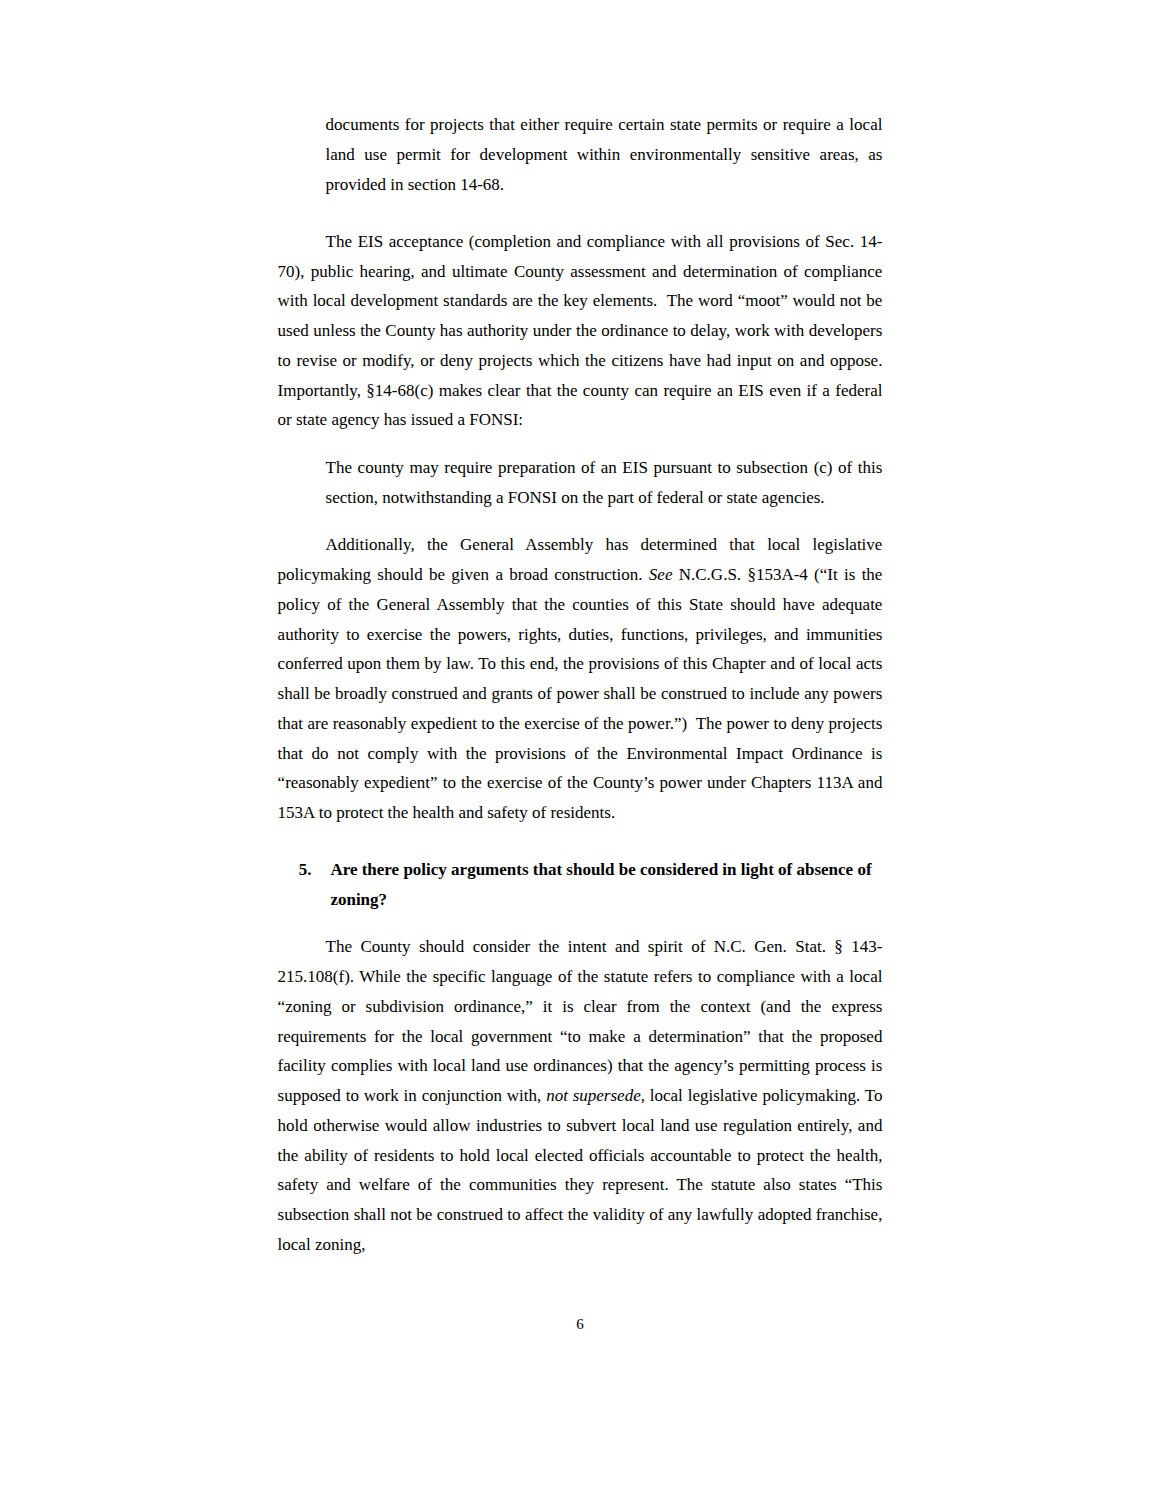documents for projects that either require certain state permits or require a local land use permit for development within environmentally sensitive areas, as provided in section 14-68.
The EIS acceptance (completion and compliance with all provisions of Sec. 14-70), public hearing, and ultimate County assessment and determination of compliance with local development standards are the key elements. The word “moot” would not be used unless the County has authority under the ordinance to delay, work with developers to revise or modify, or deny projects which the citizens have had input on and oppose. Importantly, §14-68(c) makes clear that the county can require an EIS even if a federal or state agency has issued a FONSI:
The county may require preparation of an EIS pursuant to subsection (c) of this section, notwithstanding a FONSI on the part of federal or state agencies.
Additionally, the General Assembly has determined that local legislative policymaking should be given a broad construction. See N.C.G.S. §153A-4 (“It is the policy of the General Assembly that the counties of this State should have adequate authority to exercise the powers, rights, duties, functions, privileges, and immunities conferred upon them by law. To this end, the provisions of this Chapter and of local acts shall be broadly construed and grants of power shall be construed to include any powers that are reasonably expedient to the exercise of the power.”) The power to deny projects that do not comply with the provisions of the Environmental Impact Ordinance is “reasonably expedient” to the exercise of the County’s power under Chapters 113A and 153A to protect the health and safety of residents.
5. Are there policy arguments that should be considered in light of absence of zoning?
The County should consider the intent and spirit of N.C. Gen. Stat. § 143-215.108(f). While the specific language of the statute refers to compliance with a local “zoning or subdivision ordinance,” it is clear from the context (and the express requirements for the local government “to make a determination” that the proposed facility complies with local land use ordinances) that the agency’s permitting process is supposed to work in conjunction with, not supersede, local legislative policymaking. To hold otherwise would allow industries to subvert local land use regulation entirely, and the ability of residents to hold local elected officials accountable to protect the health, safety and welfare of the communities they represent. The statute also states “This subsection shall not be construed to affect the validity of any lawfully adopted franchise, local zoning,
6